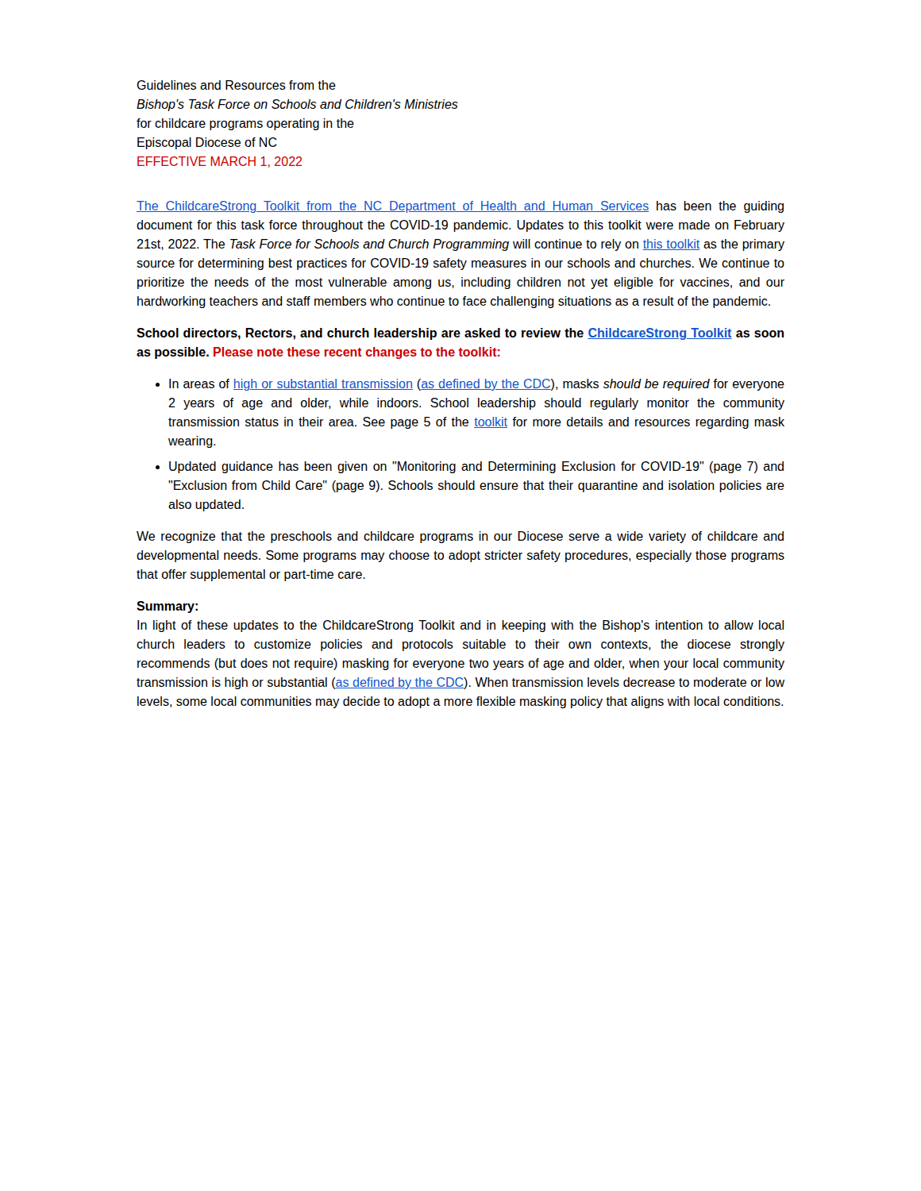Guidelines and Resources from the
Bishop's Task Force on Schools and Children's Ministries
for childcare programs operating in the
Episcopal Diocese of NC
EFFECTIVE MARCH 1, 2022
The ChildcareStrong Toolkit from the NC Department of Health and Human Services has been the guiding document for this task force throughout the COVID-19 pandemic. Updates to this toolkit were made on February 21st, 2022. The Task Force for Schools and Church Programming will continue to rely on this toolkit as the primary source for determining best practices for COVID-19 safety measures in our schools and churches. We continue to prioritize the needs of the most vulnerable among us, including children not yet eligible for vaccines, and our hardworking teachers and staff members who continue to face challenging situations as a result of the pandemic.
School directors, Rectors, and church leadership are asked to review the ChildcareStrong Toolkit as soon as possible. Please note these recent changes to the toolkit:
In areas of high or substantial transmission (as defined by the CDC), masks should be required for everyone 2 years of age and older, while indoors. School leadership should regularly monitor the community transmission status in their area. See page 5 of the toolkit for more details and resources regarding mask wearing.
Updated guidance has been given on "Monitoring and Determining Exclusion for COVID-19" (page 7) and "Exclusion from Child Care" (page 9). Schools should ensure that their quarantine and isolation policies are also updated.
We recognize that the preschools and childcare programs in our Diocese serve a wide variety of childcare and developmental needs. Some programs may choose to adopt stricter safety procedures, especially those programs that offer supplemental or part-time care.
Summary:
In light of these updates to the ChildcareStrong Toolkit and in keeping with the Bishop's intention to allow local church leaders to customize policies and protocols suitable to their own contexts, the diocese strongly recommends (but does not require) masking for everyone two years of age and older, when your local community transmission is high or substantial (as defined by the CDC). When transmission levels decrease to moderate or low levels, some local communities may decide to adopt a more flexible masking policy that aligns with local conditions.